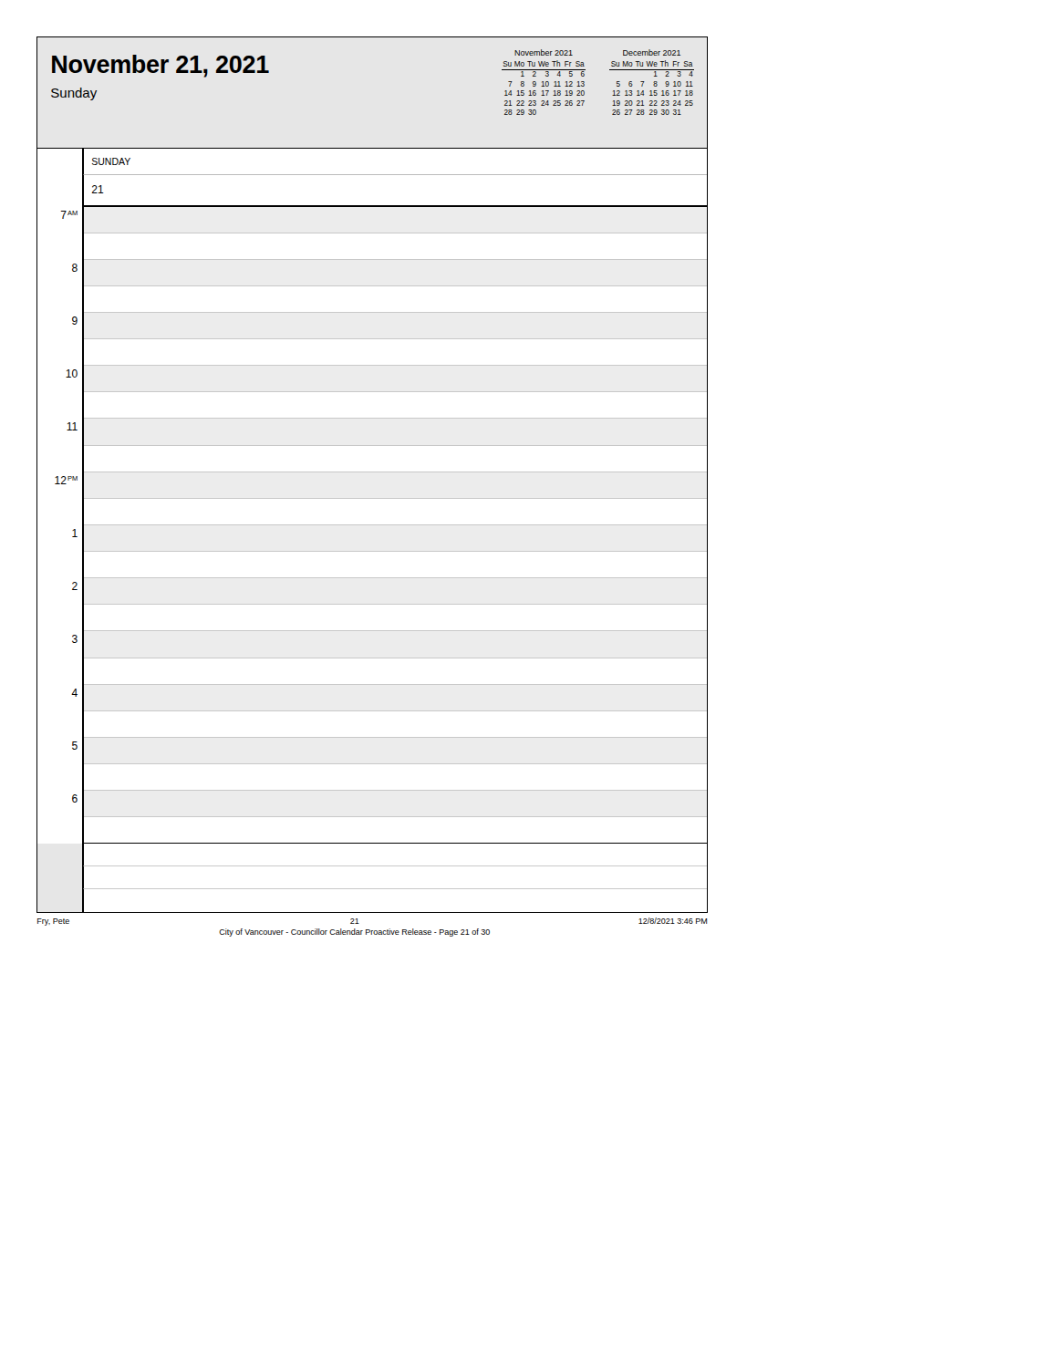November 21, 2021
Sunday
November 2021
| Su | Mo | Tu | We | Th | Fr | Sa |
| --- | --- | --- | --- | --- | --- | --- |
| | 1 | 2 | 3 | 4 | 5 | 6 |
| 7 | 8 | 9 | 10 | 11 | 12 | 13 |
| 14 | 15 | 16 | 17 | 18 | 19 | 20 |
| 21 | 22 | 23 | 24 | 25 | 26 | 27 |
| 28 | 29 | 30 | | | | |
December 2021
| Su | Mo | Tu | We | Th | Fr | Sa |
| --- | --- | --- | --- | --- | --- | --- |
| | | | 1 | 2 | 3 | 4 |
| 5 | 6 | 7 | 8 | 9 | 10 | 11 |
| 12 | 13 | 14 | 15 | 16 | 17 | 18 |
| 19 | 20 | 21 | 22 | 23 | 24 | 25 |
| 26 | 27 | 28 | 29 | 30 | 31 | |
SUNDAY
21
7AM
8
9
10
11
12PM
1
2
3
4
5
6
Fry, Pete
21
City of Vancouver - Councillor Calendar Proactive Release - Page 21 of 30
12/8/2021 3:46 PM